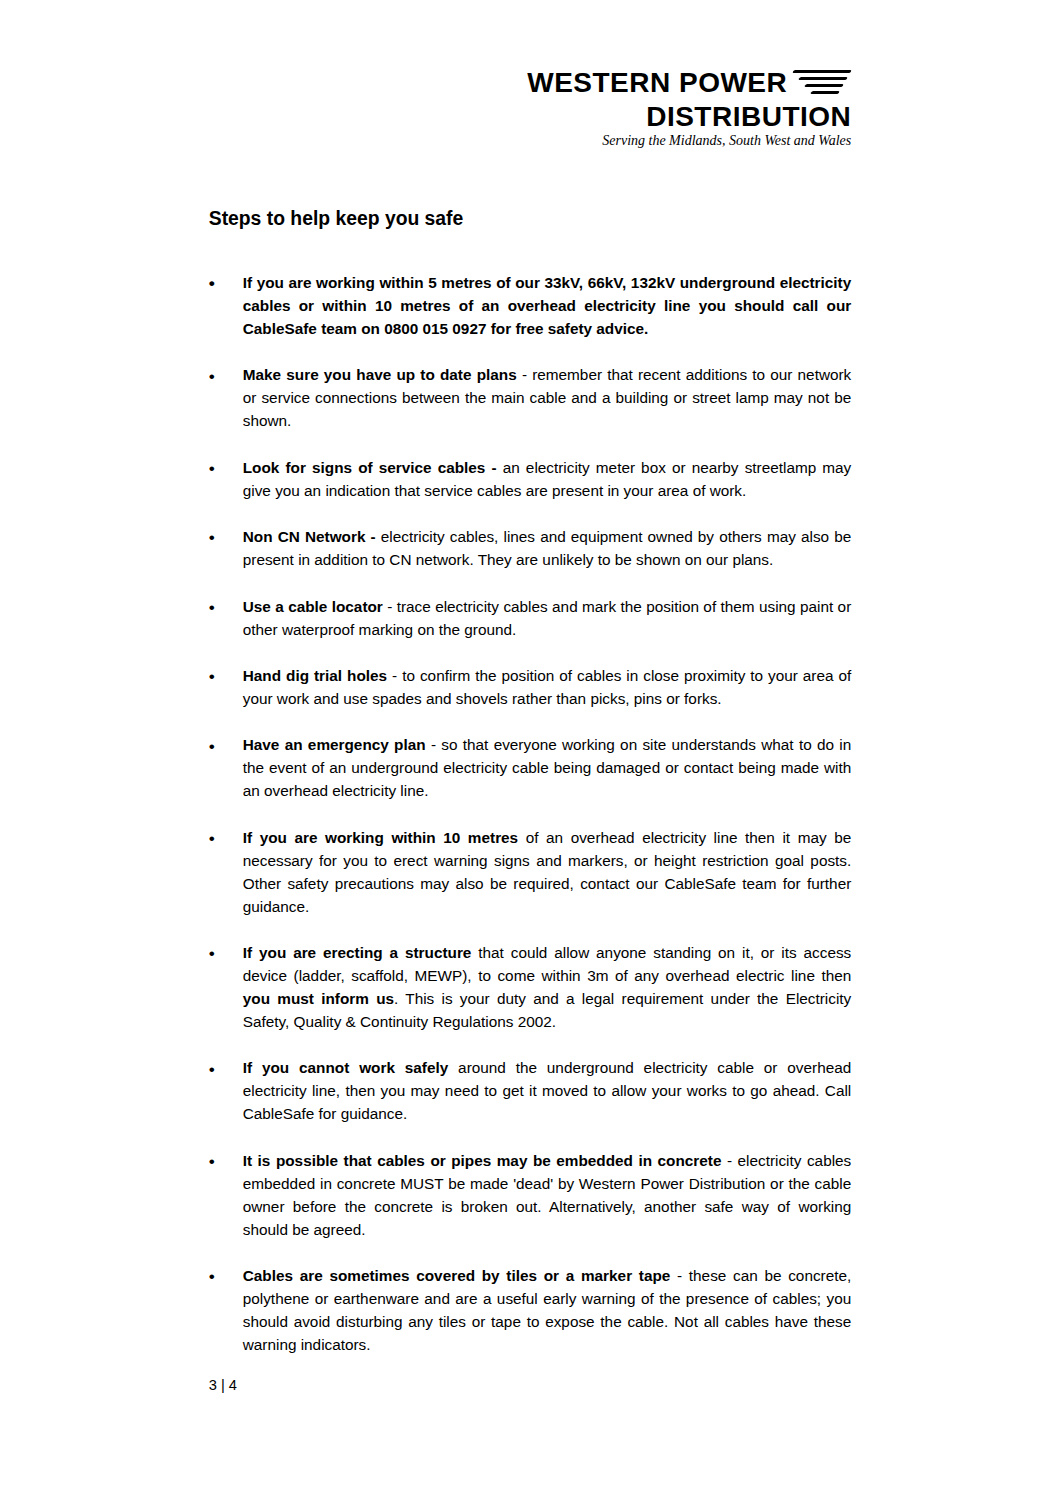WESTERN POWER
DISTRIBUTION
Serving the Midlands, South West and Wales
Steps to help keep you safe
If you are working within 5 metres of our 33kV, 66kV, 132kV underground electricity cables or within 10 metres of an overhead electricity line you should call our CableSafe team on 0800 015 0927 for free safety advice.
Make sure you have up to date plans - remember that recent additions to our network or service connections between the main cable and a building or street lamp may not be shown.
Look for signs of service cables - an electricity meter box or nearby streetlamp may give you an indication that service cables are present in your area of work.
Non CN Network - electricity cables, lines and equipment owned by others may also be present in addition to CN network. They are unlikely to be shown on our plans.
Use a cable locator - trace electricity cables and mark the position of them using paint or other waterproof marking on the ground.
Hand dig trial holes - to confirm the position of cables in close proximity to your area of your work and use spades and shovels rather than picks, pins or forks.
Have an emergency plan - so that everyone working on site understands what to do in the event of an underground electricity cable being damaged or contact being made with an overhead electricity line.
If you are working within 10 metres of an overhead electricity line then it may be necessary for you to erect warning signs and markers, or height restriction goal posts. Other safety precautions may also be required, contact our CableSafe team for further guidance.
If you are erecting a structure that could allow anyone standing on it, or its access device (ladder, scaffold, MEWP), to come within 3m of any overhead electric line then you must inform us. This is your duty and a legal requirement under the Electricity Safety, Quality & Continuity Regulations 2002.
If you cannot work safely around the underground electricity cable or overhead electricity line, then you may need to get it moved to allow your works to go ahead. Call CableSafe for guidance.
It is possible that cables or pipes may be embedded in concrete - electricity cables embedded in concrete MUST be made 'dead' by Western Power Distribution or the cable owner before the concrete is broken out. Alternatively, another safe way of working should be agreed.
Cables are sometimes covered by tiles or a marker tape - these can be concrete, polythene or earthenware and are a useful early warning of the presence of cables; you should avoid disturbing any tiles or tape to expose the cable. Not all cables have these warning indicators.
3 | 4